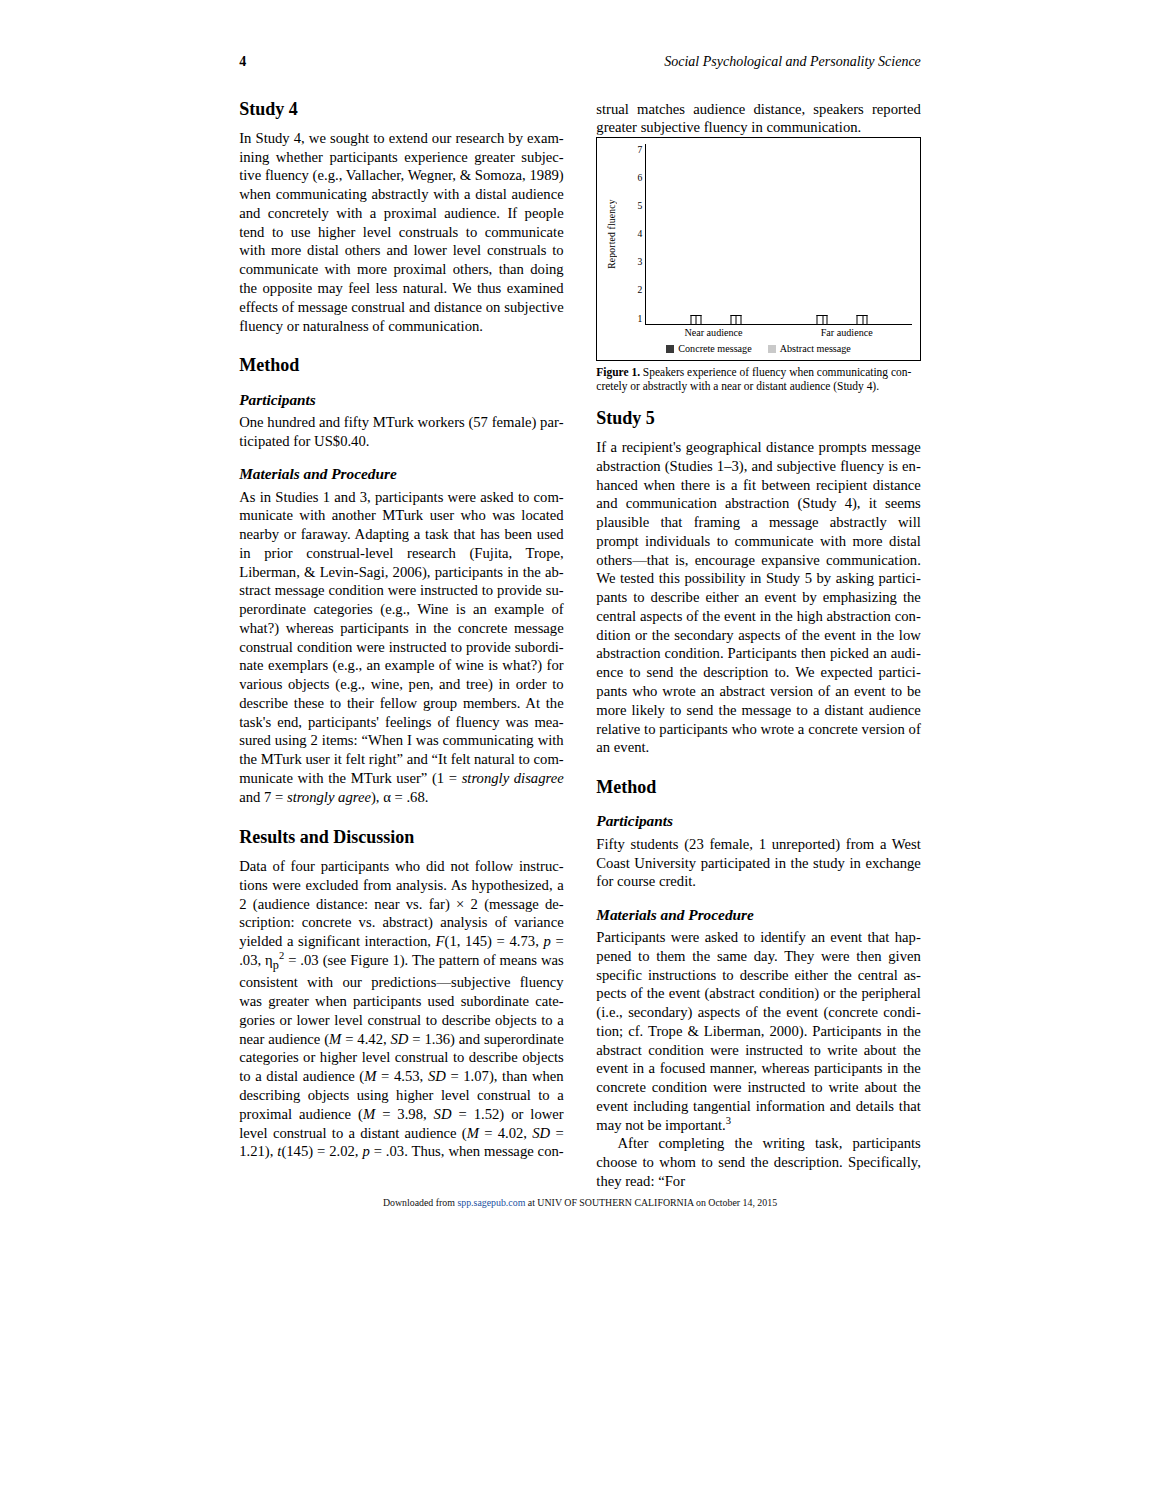4 Social Psychological and Personality Science
Study 4
In Study 4, we sought to extend our research by examining whether participants experience greater subjective fluency (e.g., Vallacher, Wegner, & Somoza, 1989) when communicating abstractly with a distal audience and concretely with a proximal audience. If people tend to use higher level construals to communicate with more distal others and lower level construals to communicate with more proximal others, than doing the opposite may feel less natural. We thus examined effects of message construal and distance on subjective fluency or naturalness of communication.
Method
Participants
One hundred and fifty MTurk workers (57 female) participated for US$0.40.
Materials and Procedure
As in Studies 1 and 3, participants were asked to communicate with another MTurk user who was located nearby or faraway. Adapting a task that has been used in prior construal-level research (Fujita, Trope, Liberman, & Levin-Sagi, 2006), participants in the abstract message condition were instructed to provide superordinate categories (e.g., Wine is an example of what?) whereas participants in the concrete message construal condition were instructed to provide subordinate exemplars (e.g., an example of wine is what?) for various objects (e.g., wine, pen, and tree) in order to describe these to their fellow group members. At the task's end, participants' feelings of fluency was measured using 2 items: “When I was communicating with the MTurk user it felt right” and “It felt natural to communicate with the MTurk user” (1 = strongly disagree and 7 = strongly agree), α = .68.
Results and Discussion
Data of four participants who did not follow instructions were excluded from analysis. As hypothesized, a 2 (audience distance: near vs. far) × 2 (message description: concrete vs. abstract) analysis of variance yielded a significant interaction, F(1, 145) = 4.73, p = .03, ηp2 = .03 (see Figure 1). The pattern of means was consistent with our predictions—subjective fluency was greater when participants used subordinate categories or lower level construal to describe objects to a near audience (M = 4.42, SD = 1.36) and superordinate categories or higher level construal to describe objects to a distal audience (M = 4.53, SD = 1.07), than when describing objects using higher level construal to a proximal audience (M = 3.98, SD = 1.52) or lower level construal to a distant audience (M = 4.02, SD = 1.21), t(145) = 2.02, p = .03. Thus, when message construal matches audience distance, speakers reported greater subjective fluency in communication.
Reported fluency
7
6
5
4
3
2
1
Near audience
Far audience
Concrete message
Abstract message
Figure 1. Speakers experience of fluency when communicating concretely or abstractly with a near or distant audience (Study 4).
Study 5
If a recipient's geographical distance prompts message abstraction (Studies 1–3), and subjective fluency is enhanced when there is a fit between recipient distance and communication abstraction (Study 4), it seems plausible that framing a message abstractly will prompt individuals to communicate with more distal others—that is, encourage expansive communication. We tested this possibility in Study 5 by asking participants to describe either an event by emphasizing the central aspects of the event in the high abstraction condition or the secondary aspects of the event in the low abstraction condition. Participants then picked an audience to send the description to. We expected participants who wrote an abstract version of an event to be more likely to send the message to a distant audience relative to participants who wrote a concrete version of an event.
Method
Participants
Fifty students (23 female, 1 unreported) from a West Coast University participated in the study in exchange for course credit.
Materials and Procedure
Participants were asked to identify an event that happened to them the same day. They were then given specific instructions to describe either the central aspects of the event (abstract condition) or the peripheral (i.e., secondary) aspects of the event (concrete condition; cf. Trope & Liberman, 2000). Participants in the abstract condition were instructed to write about the event in a focused manner, whereas participants in the concrete condition were instructed to write about the event including tangential information and details that may not be important.3
After completing the writing task, participants choose to whom to send the description. Specifically, they read: “For
Downloaded from spp.sagepub.com at UNIV OF SOUTHERN CALIFORNIA on October 14, 2015